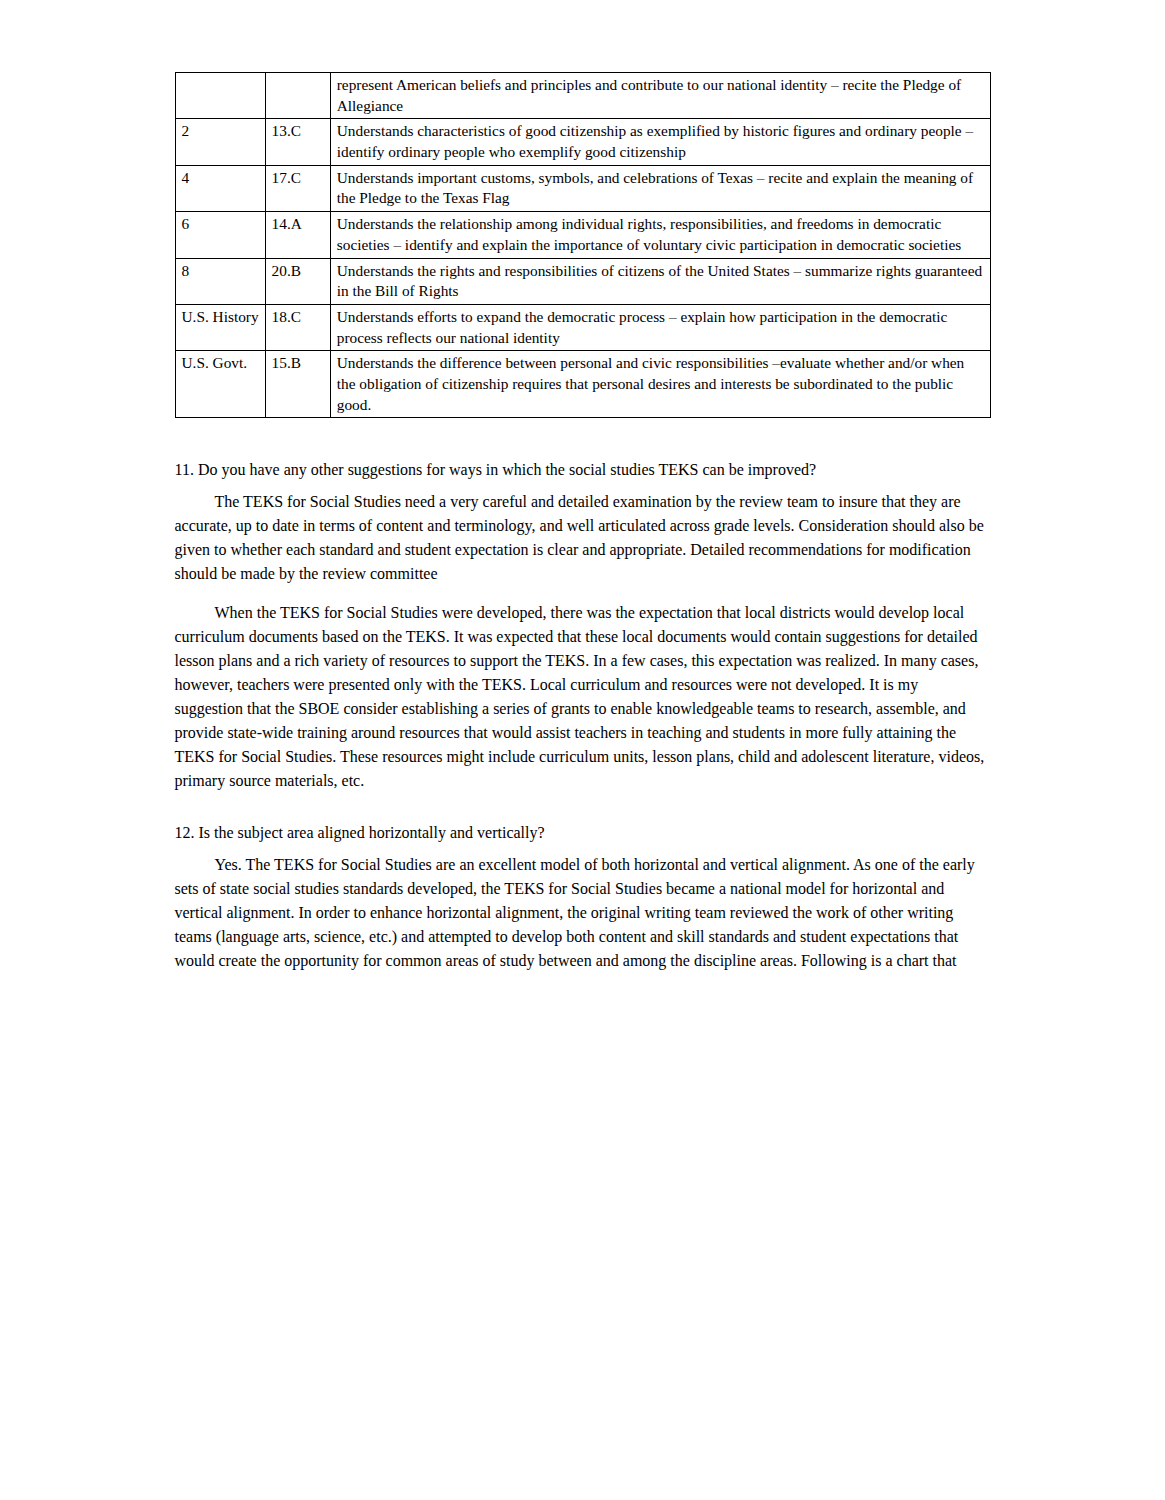| | | represent American beliefs and principles and contribute to our national identity – recite the Pledge of Allegiance |
| 2 | 13.C | Understands characteristics of good citizenship as exemplified by historic figures and ordinary people – identify ordinary people who exemplify good citizenship |
| 4 | 17.C | Understands important customs, symbols, and celebrations of Texas – recite and explain the meaning of the Pledge to the Texas Flag |
| 6 | 14.A | Understands the relationship among individual rights, responsibilities, and freedoms in democratic societies – identify and explain the importance of voluntary civic participation in democratic societies |
| 8 | 20.B | Understands the rights and responsibilities of citizens of the United States – summarize rights guaranteed in the Bill of Rights |
| U.S. History | 18.C | Understands efforts to expand the democratic process – explain how participation in the democratic process reflects our national identity |
| U.S. Govt. | 15.B | Understands the difference between personal and civic responsibilities –evaluate whether and/or when the obligation of citizenship requires that personal desires and interests be subordinated to the public good. |
11. Do you have any other suggestions for ways in which the social studies TEKS can be improved?
The TEKS for Social Studies need a very careful and detailed examination by the review team to insure that they are accurate, up to date in terms of content and terminology, and well articulated across grade levels. Consideration should also be given to whether each standard and student expectation is clear and appropriate. Detailed recommendations for modification should be made by the review committee
When the TEKS for Social Studies were developed, there was the expectation that local districts would develop local curriculum documents based on the TEKS. It was expected that these local documents would contain suggestions for detailed lesson plans and a rich variety of resources to support the TEKS. In a few cases, this expectation was realized. In many cases, however, teachers were presented only with the TEKS. Local curriculum and resources were not developed. It is my suggestion that the SBOE consider establishing a series of grants to enable knowledgeable teams to research, assemble, and provide state-wide training around resources that would assist teachers in teaching and students in more fully attaining the TEKS for Social Studies. These resources might include curriculum units, lesson plans, child and adolescent literature, videos, primary source materials, etc.
12. Is the subject area aligned horizontally and vertically?
Yes. The TEKS for Social Studies are an excellent model of both horizontal and vertical alignment. As one of the early sets of state social studies standards developed, the TEKS for Social Studies became a national model for horizontal and vertical alignment. In order to enhance horizontal alignment, the original writing team reviewed the work of other writing teams (language arts, science, etc.) and attempted to develop both content and skill standards and student expectations that would create the opportunity for common areas of study between and among the discipline areas. Following is a chart that